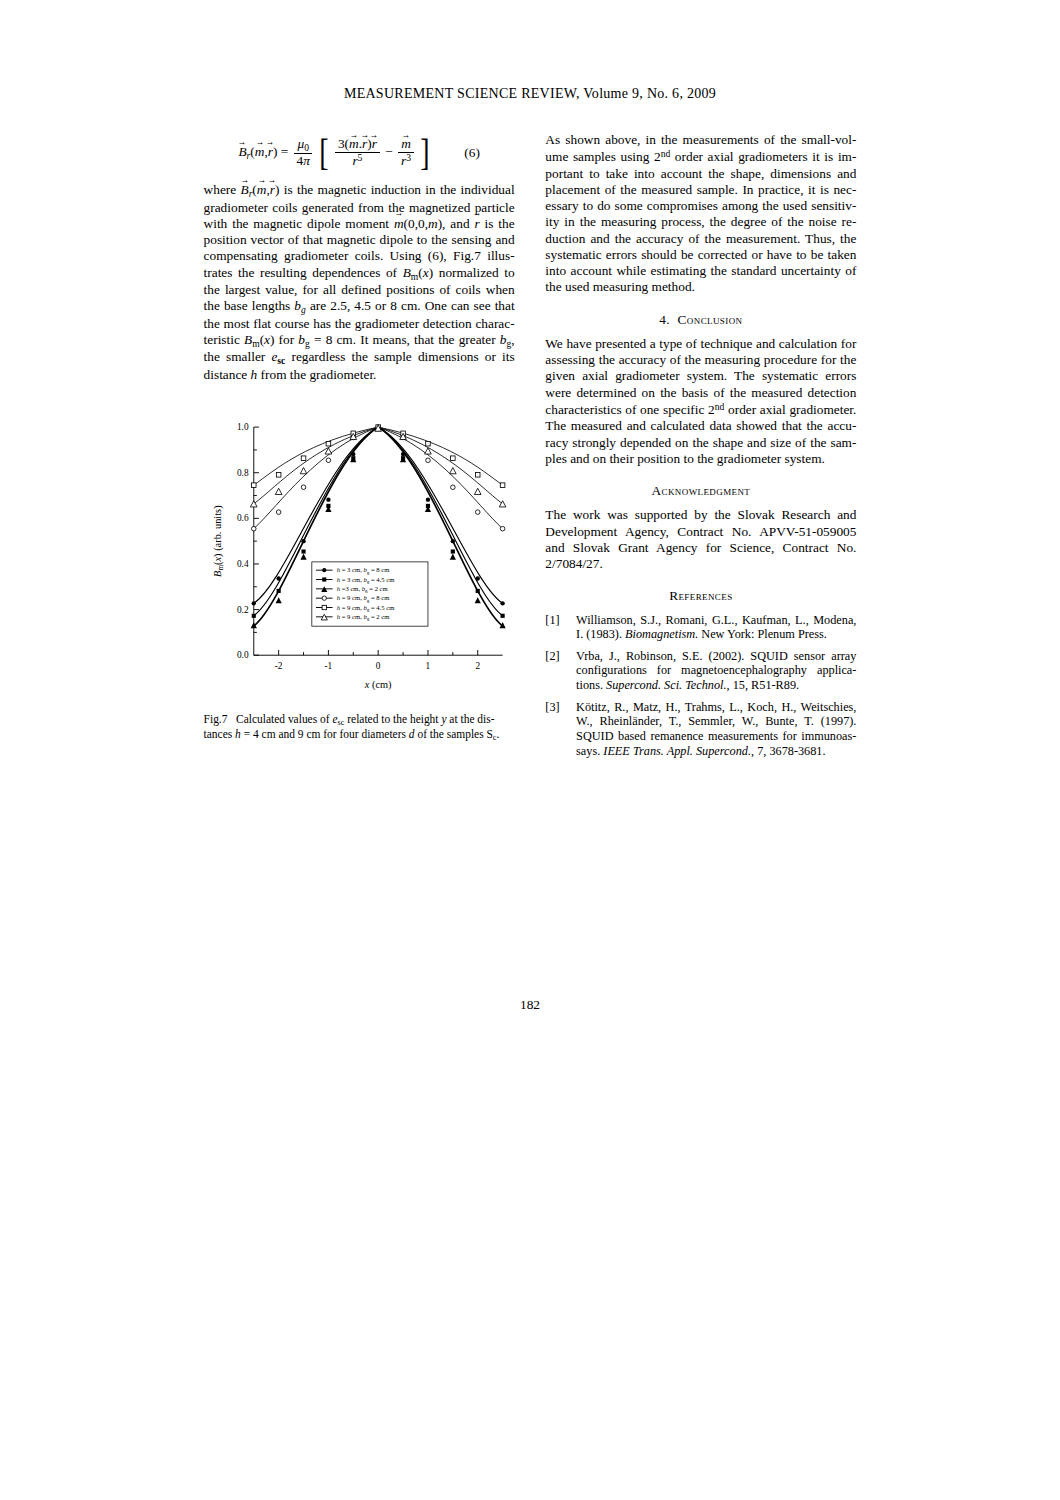MEASUREMENT SCIENCE REVIEW, Volume 9, No. 6, 2009
Br(m,r) = μ04π [ 3(m.r)r r5 − mr3 ] (6)
where Br(m,r) is the magnetic induction in the individual gradiometer coils generated from the magnetized particle with the magnetic dipole moment m(0,0,m), and r is the position vector of that magnetic dipole to the sensing and compensating gradiometer coils. Using (6), Fig.7 illustrates the resulting dependences of Bm(x) normalized to the largest value, for all defined positions of coils when the base lengths bg are 2.5, 4.5 or 8 cm. One can see that the most flat course has the gradiometer detection characteristic Bm(x) for bg = 8 cm. It means, that the greater bg, the smaller esc regardless the sample dimensions or its distance h from the gradiometer.
0.0 0.2 0.4 0.6 0.8 1.0 -2 -1 0 1 2 x (cm) Bm(x) (arb. units) h = 3 cm, bg = 8 cm h = 3 cm, bg = 4.5 cm h =3 cm, bg = 2 cm h = 9 cm, bg = 8 cm h = 9 cm, bg = 4.5 cm h = 9 cm, bg = 2 cm
Fig.7 Calculated values of esc related to the height y at the distances h = 4 cm and 9 cm for four diameters d of the samples Sc.
As shown above, in the measurements of the small-volume samples using 2nd order axial gradiometers it is important to take into account the shape, dimensions and placement of the measured sample. In practice, it is necessary to do some compromises among the used sensitivity in the measuring process, the degree of the noise reduction and the accuracy of the measurement. Thus, the systematic errors should be corrected or have to be taken into account while estimating the standard uncertainty of the used measuring method.
4. Conclusion
We have presented a type of technique and calculation for assessing the accuracy of the measuring procedure for the given axial gradiometer system. The systematic errors were determined on the basis of the measured detection characteristics of one specific 2nd order axial gradiometer. The measured and calculated data showed that the accuracy strongly depended on the shape and size of the samples and on their position to the gradiometer system.
Acknowledgment
The work was supported by the Slovak Research and Development Agency, Contract No. APVV-51-059005 and Slovak Grant Agency for Science, Contract No. 2/7084/27.
References
[1] Williamson, S.J., Romani, G.L., Kaufman, L., Modena, I. (1983). Biomagnetism. New York: Plenum Press.
[2] Vrba, J., Robinson, S.E. (2002). SQUID sensor array configurations for magnetoencephalography applications. Supercond. Sci. Technol., 15, R51-R89.
[3] Kötitz, R., Matz, H., Trahms, L., Koch, H., Weitschies, W., Rheinländer, T., Semmler, W., Bunte, T. (1997). SQUID based remanence measurements for immunoassays. IEEE Trans. Appl. Supercond., 7, 3678-3681.
182